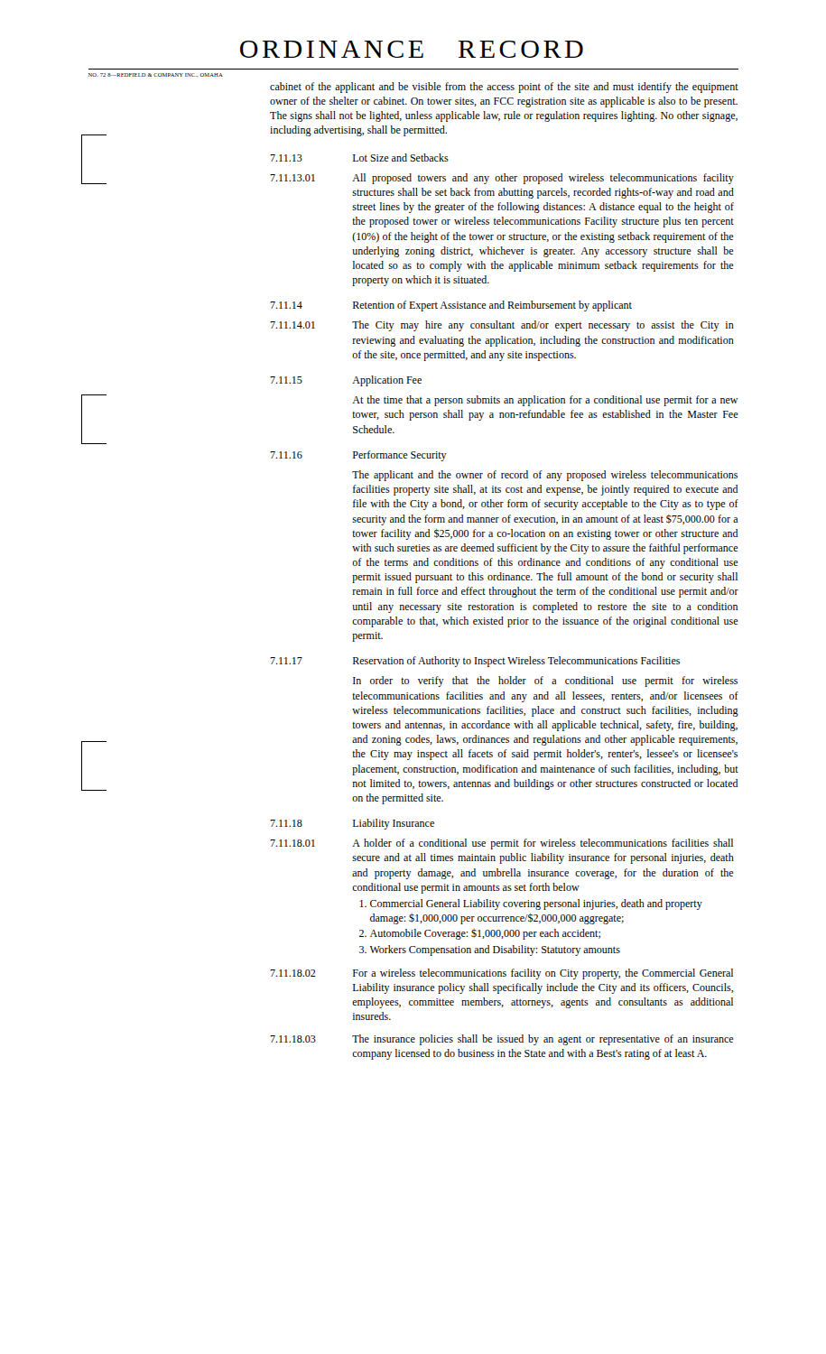ORDINANCE RECORD
No. 72 8—Redfield & Company Inc., Omaha
cabinet of the applicant and be visible from the access point of the site and must identify the equipment owner of the shelter or cabinet. On tower sites, an FCC registration site as applicable is also to be present. The signs shall not be lighted, unless applicable law, rule or regulation requires lighting. No other signage, including advertising, shall be permitted.
7.11.13 Lot Size and Setbacks
7.11.13.01 All proposed towers and any other proposed wireless telecommunications facility structures shall be set back from abutting parcels, recorded rights-of-way and road and street lines by the greater of the following distances: A distance equal to the height of the proposed tower or wireless telecommunications Facility structure plus ten percent (10%) of the height of the tower or structure, or the existing setback requirement of the underlying zoning district, whichever is greater. Any accessory structure shall be located so as to comply with the applicable minimum setback requirements for the property on which it is situated.
7.11.14 Retention of Expert Assistance and Reimbursement by applicant
7.11.14.01 The City may hire any consultant and/or expert necessary to assist the City in reviewing and evaluating the application, including the construction and modification of the site, once permitted, and any site inspections.
7.11.15 Application Fee
At the time that a person submits an application for a conditional use permit for a new tower, such person shall pay a non-refundable fee as established in the Master Fee Schedule.
7.11.16 Performance Security
The applicant and the owner of record of any proposed wireless telecommunications facilities property site shall, at its cost and expense, be jointly required to execute and file with the City a bond, or other form of security acceptable to the City as to type of security and the form and manner of execution, in an amount of at least $75,000.00 for a tower facility and $25,000 for a co-location on an existing tower or other structure and with such sureties as are deemed sufficient by the City to assure the faithful performance of the terms and conditions of this ordinance and conditions of any conditional use permit issued pursuant to this ordinance. The full amount of the bond or security shall remain in full force and effect throughout the term of the conditional use permit and/or until any necessary site restoration is completed to restore the site to a condition comparable to that, which existed prior to the issuance of the original conditional use permit.
7.11.17 Reservation of Authority to Inspect Wireless Telecommunications Facilities
In order to verify that the holder of a conditional use permit for wireless telecommunications facilities and any and all lessees, renters, and/or licensees of wireless telecommunications facilities, place and construct such facilities, including towers and antennas, in accordance with all applicable technical, safety, fire, building, and zoning codes, laws, ordinances and regulations and other applicable requirements, the City may inspect all facets of said permit holder's, renter's, lessee's or licensee's placement, construction, modification and maintenance of such facilities, including, but not limited to, towers, antennas and buildings or other structures constructed or located on the permitted site.
7.11.18 Liability Insurance
7.11.18.01 A holder of a conditional use permit for wireless telecommunications facilities shall secure and at all times maintain public liability insurance for personal injuries, death and property damage, and umbrella insurance coverage, for the duration of the conditional use permit in amounts as set forth below
Commercial General Liability covering personal injuries, death and property damage: $1,000,000 per occurrence/$2,000,000 aggregate;
Automobile Coverage: $1,000,000 per each accident;
Workers Compensation and Disability: Statutory amounts
7.11.18.02 For a wireless telecommunications facility on City property, the Commercial General Liability insurance policy shall specifically include the City and its officers, Councils, employees, committee members, attorneys, agents and consultants as additional insureds.
7.11.18.03 The insurance policies shall be issued by an agent or representative of an insurance company licensed to do business in the State and with a Best's rating of at least A.